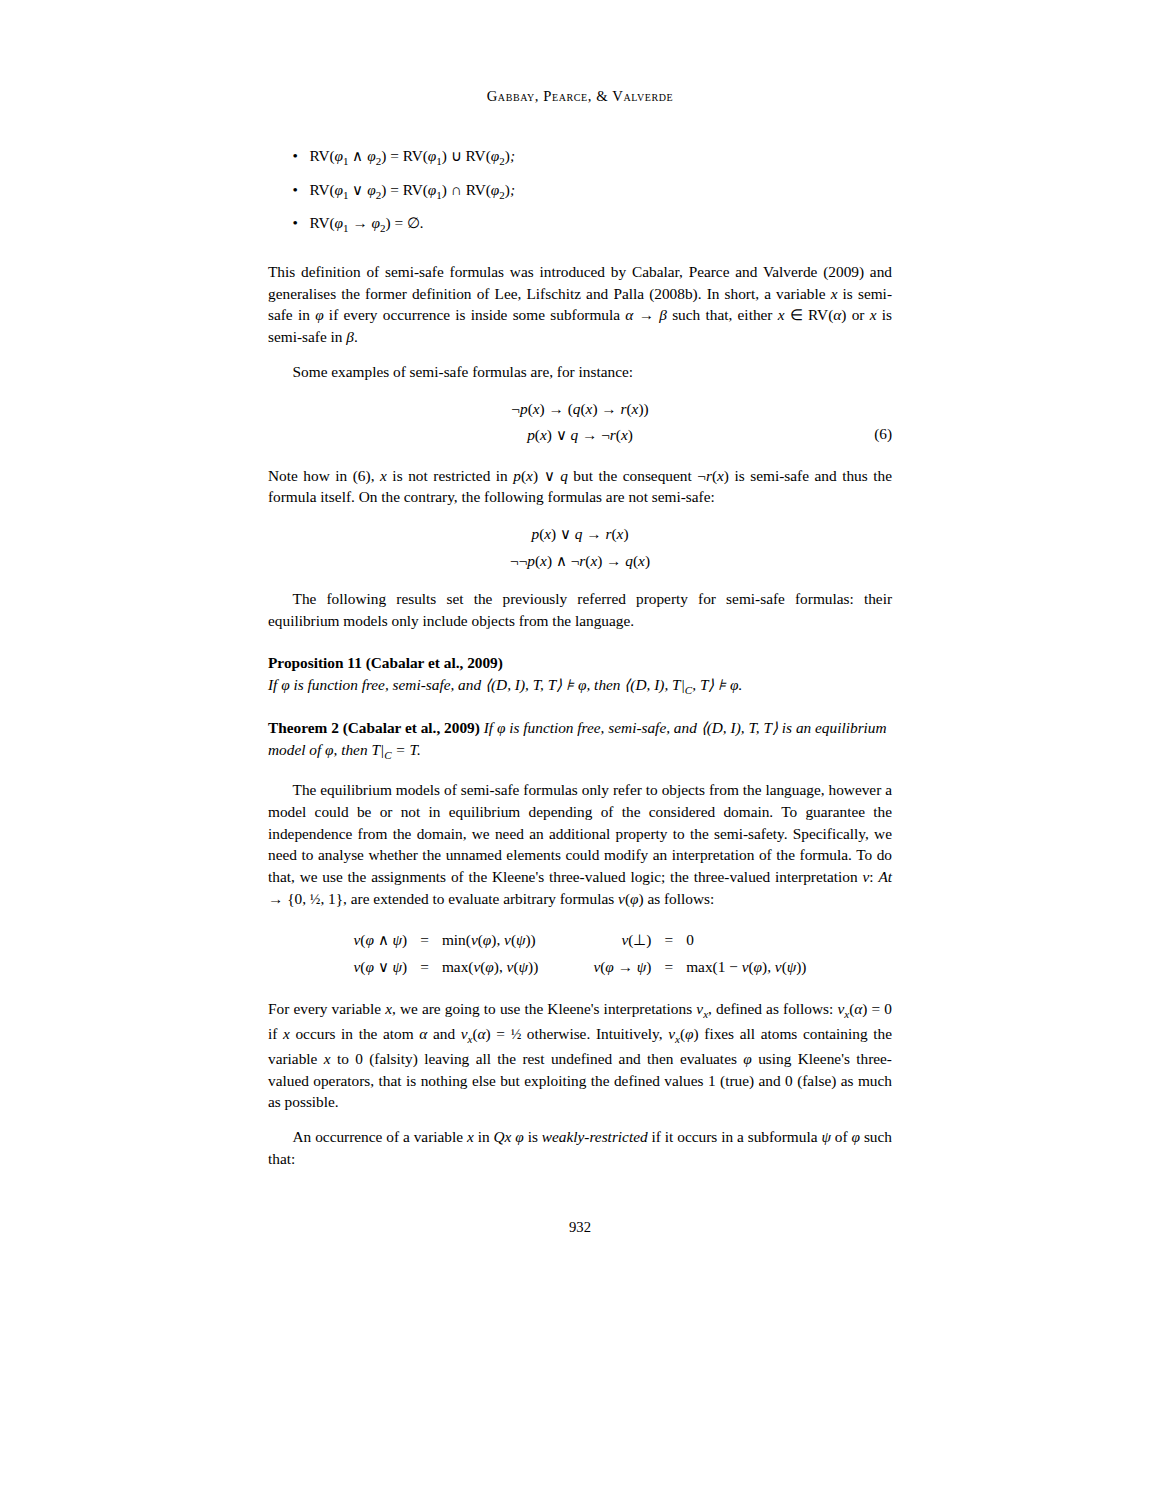Gabbay, Pearce, & Valverde
RV(φ1 ∧ φ2) = RV(φ1) ∪ RV(φ2);
RV(φ1 ∨ φ2) = RV(φ1) ∩ RV(φ2);
RV(φ1 → φ2) = ∅.
This definition of semi-safe formulas was introduced by Cabalar, Pearce and Valverde (2009) and generalises the former definition of Lee, Lifschitz and Palla (2008b). In short, a variable x is semi-safe in φ if every occurrence is inside some subformula α → β such that, either x ∈ RV(α) or x is semi-safe in β.
Some examples of semi-safe formulas are, for instance:
¬p(x) → (q(x) → r(x))
p(x) ∨ q → ¬r(x)
(6)
Note how in (6), x is not restricted in p(x) ∨ q but the consequent ¬r(x) is semi-safe and thus the formula itself. On the contrary, the following formulas are not semi-safe:
p(x) ∨ q → r(x)
¬¬p(x) ∧ ¬r(x) → q(x)
The following results set the previously referred property for semi-safe formulas: their equilibrium models only include objects from the language.
Proposition 11 (Cabalar et al., 2009)
If φ is function free, semi-safe, and ⟨(D, I), T, T⟩ ⊧ φ, then ⟨(D, I), T|C, T⟩ ⊧ φ.
Theorem 2 (Cabalar et al., 2009) If φ is function free, semi-safe, and ⟨(D, I), T, T⟩ is an equilibrium model of φ, then T|C = T.
The equilibrium models of semi-safe formulas only refer to objects from the language, however a model could be or not in equilibrium depending of the considered domain. To guarantee the independence from the domain, we need an additional property to the semi-safety. Specifically, we need to analyse whether the unnamed elements could modify an interpretation of the formula. To do that, we use the assignments of the Kleene's three-valued logic; the three-valued interpretation ν: At → {0, ½, 1}, are extended to evaluate arbitrary formulas ν(φ) as follows:
| ν ( φ ∧ ψ ) | = | min ( ν ( φ ), ν ( ψ )) | | ν (⊥) | = | 0 |
| ν ( φ ∨ ψ ) | = | max ( ν ( φ ), ν ( ψ )) | | ν ( φ → ψ ) | = | max (1 − ν ( φ ), ν ( ψ )) |
For every variable x, we are going to use the Kleene's interpretations νx, defined as follows: νx(α) = 0 if x occurs in the atom α and νx(α) = ½ otherwise. Intuitively, νx(φ) fixes all atoms containing the variable x to 0 (falsity) leaving all the rest undefined and then evaluates φ using Kleene's three-valued operators, that is nothing else but exploiting the defined values 1 (true) and 0 (false) as much as possible.
An occurrence of a variable x in Qx φ is weakly-restricted if it occurs in a subformula ψ of φ such that:
932